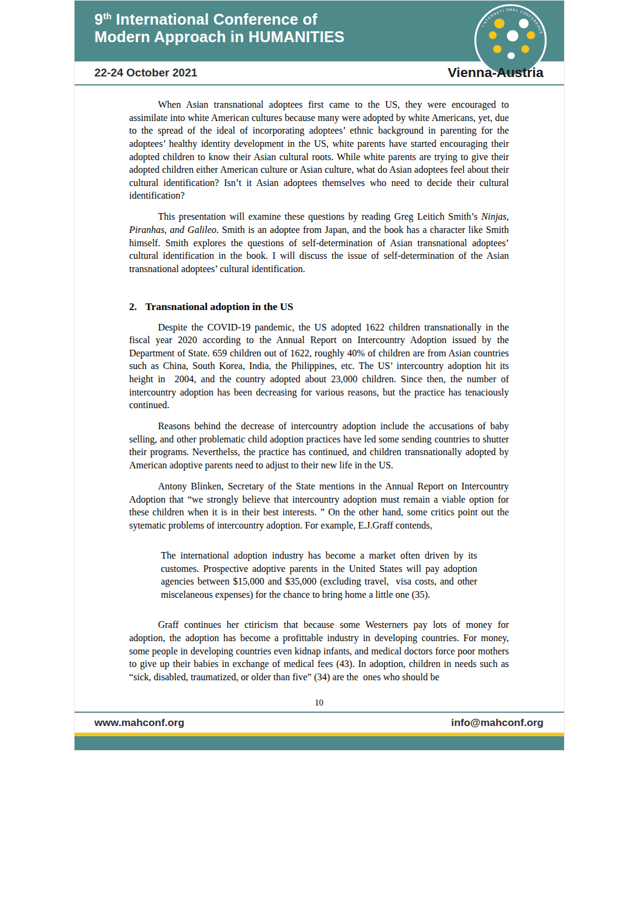9th International Conference of
Modern Approach in HUMANITIES
I N T E R N A T I O N A L C O N F E R E N C E
22-24 October 2021
Vienna-Austria
When Asian transnational adoptees first came to the US, they were encouraged to assimilate into white American cultures because many were adopted by white Americans, yet, due to the spread of the ideal of incorporating adoptees’ ethnic background in parenting for the adoptees’ healthy identity development in the US, white parents have started encouraging their adopted children to know their Asian cultural roots. While white parents are trying to give their adopted children either American culture or Asian culture, what do Asian adoptees feel about their cultural identification? Isn’t it Asian adoptees themselves who need to decide their cultural identification?
This presentation will examine these questions by reading Greg Leitich Smith’s Ninjas, Piranhas, and Galileo. Smith is an adoptee from Japan, and the book has a character like Smith himself. Smith explores the questions of self-determination of Asian transnational adoptees’ cultural identification in the book. I will discuss the issue of self-determination of the Asian transnational adoptees’ cultural identification.
2. Transnational adoption in the US
Despite the COVID-19 pandemic, the US adopted 1622 children transnationally in the fiscal year 2020 according to the Annual Report on Intercountry Adoption issued by the Department of State. 659 children out of 1622, roughly 40% of children are from Asian countries such as China, South Korea, India, the Philippines, etc. The US’ intercountry adoption hit its height in 2004, and the country adopted about 23,000 children. Since then, the number of intercountry adoption has been decreasing for various reasons, but the practice has tenaciously continued.
Reasons behind the decrease of intercountry adoption include the accusations of baby selling, and other problematic child adoption practices have led some sending countries to shutter their programs. Neverthelss, the practice has continued, and children transnationally adopted by American adoptive parents need to adjust to their new life in the US.
Antony Blinken, Secretary of the State mentions in the Annual Report on Intercountry Adoption that “we strongly believe that intercountry adoption must remain a viable option for these children when it is in their best interests. ” On the other hand, some critics point out the sytematic problems of intercountry adoption. For example, E.J.Graff contends,
The international adoption industry has become a market often driven by its customes. Prospective adoptive parents in the United States will pay adoption agencies between $15,000 and $35,000 (excluding travel, visa costs, and other miscelaneous expenses) for the chance to bring home a little one (35).
Graff continues her ctiricism that because some Westerners pay lots of money for adoption, the adoption has become a profittable industry in developing countries. For money, some people in developing countries even kidnap infants, and medical doctors force poor mothers to give up their babies in exchange of medical fees (43). In adoption, children in needs such as “sick, disabled, traumatized, or older than five” (34) are the ones who should be
10
www.mahconf.org info@mahconf.org